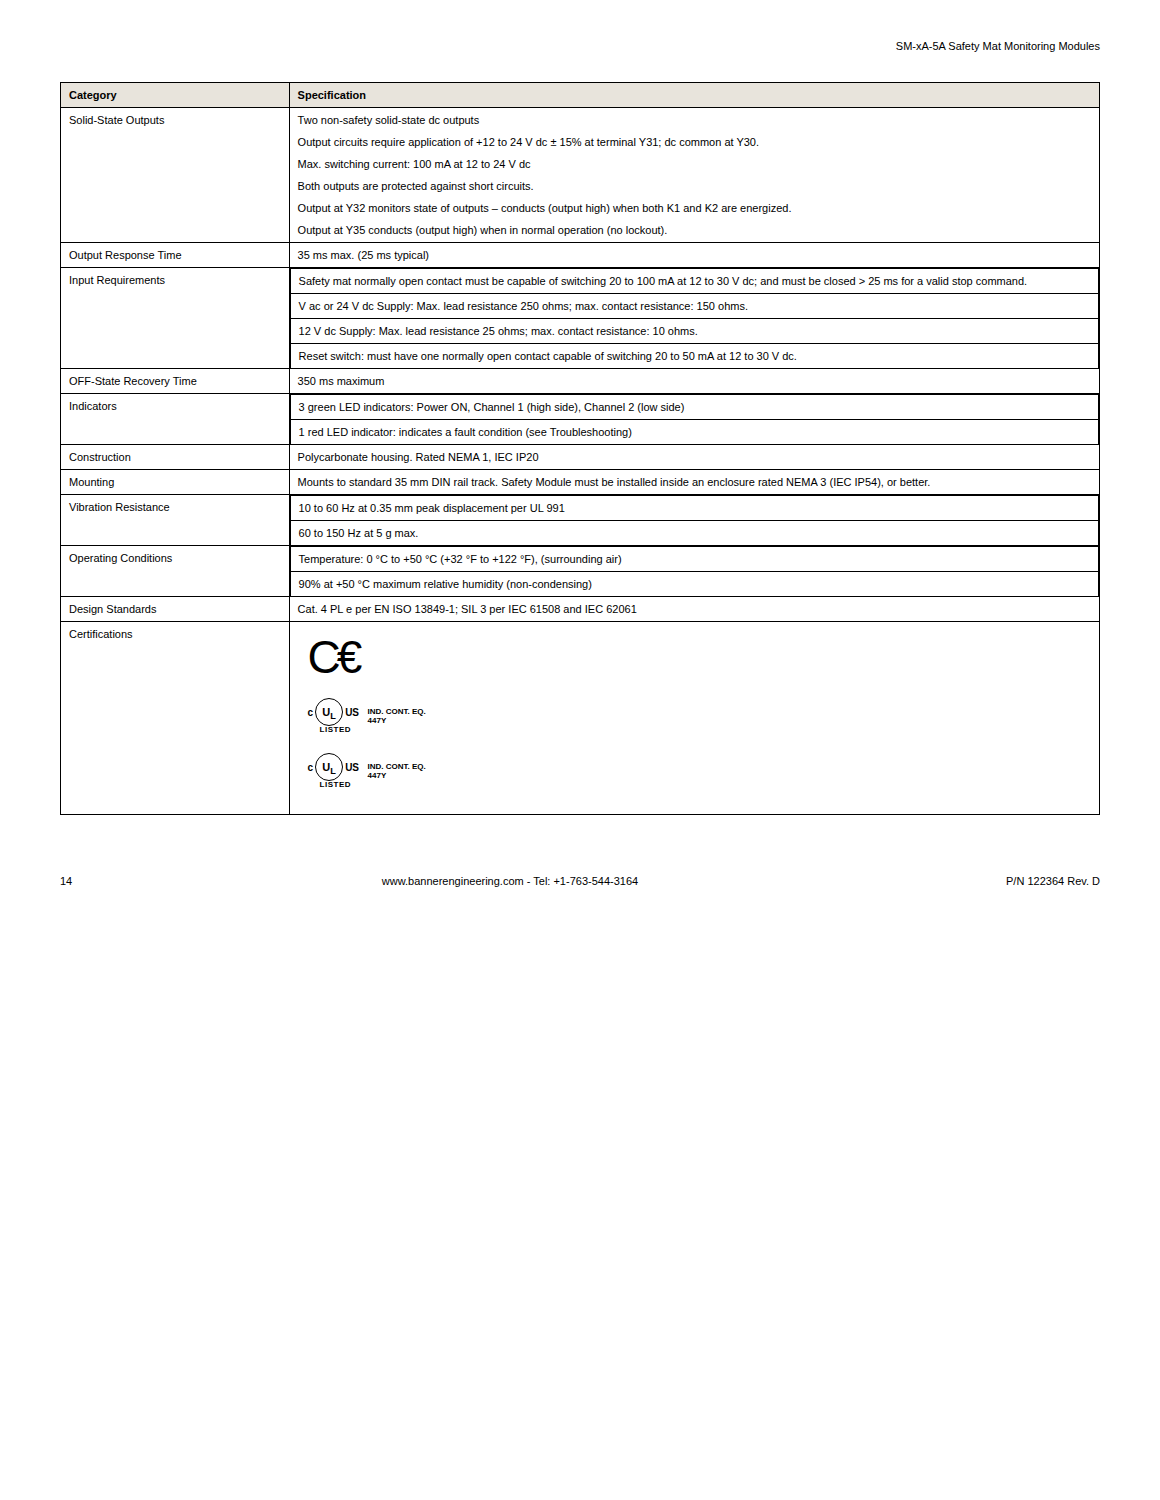SM-xA-5A Safety Mat Monitoring Modules
| Category | Specification |
| --- | --- |
| Solid-State Outputs | Two non-safety solid-state dc outputs Output circuits require application of +12 to 24 V dc ± 15% at terminal Y31; dc common at Y30. Max. switching current: 100 mA at 12 to 24 V dc Both outputs are protected against short circuits. Output at Y32 monitors state of outputs – conducts (output high) when both K1 and K2 are energized. Output at Y35 conducts (output high) when in normal operation (no lockout). |
| Output Response Time | 35 ms max. (25 ms typical) |
| Input Requirements | / Safety mat normally open contact must be capable of switching 20 to 100 mA at 12 to 30 V dc; and must be closed > 25 ms for a valid stop command. / / V ac or 24 V dc Supply: Max. lead resistance 250 ohms; max. contact resistance: 150 ohms. / / 12 V dc Supply: Max. lead resistance 25 ohms; max. contact resistance: 10 ohms. / / Reset switch: must have one normally open contact capable of switching 20 to 50 mA at 12 to 30 V dc. / |
| OFF-State Recovery Time | 350 ms maximum |
| Indicators | / 3 green LED indicators: Power ON, Channel 1 (high side), Channel 2 (low side) / / 1 red LED indicator: indicates a fault condition (see Troubleshooting) / |
| Construction | Polycarbonate housing. Rated NEMA 1, IEC IP20 |
| Mounting | Mounts to standard 35 mm DIN rail track. Safety Module must be installed inside an enclosure rated NEMA 3 (IEC IP54), or better. |
| Vibration Resistance | / 10 to 60 Hz at 0.35 mm peak displacement per UL 991 / / 60 to 150 Hz at 5 g max. / |
| Operating Conditions | / Temperature: 0 °C to +50 °C (+32 °F to +122 °F), (surrounding air) / / 90% at +50 °C maximum relative humidity (non-condensing) / |
| Design Standards | Cat. 4 PL e per EN ISO 13849-1; SIL 3 per IEC 61508 and IEC 62061 |
| Certifications | C€ c U L US LISTED IND. CONT. EQ. 447Y c U L US LISTED IND. CONT. EQ. 447Y |
14
www.bannerengineering.com - Tel: +1-763-544-3164
P/N 122364 Rev. D